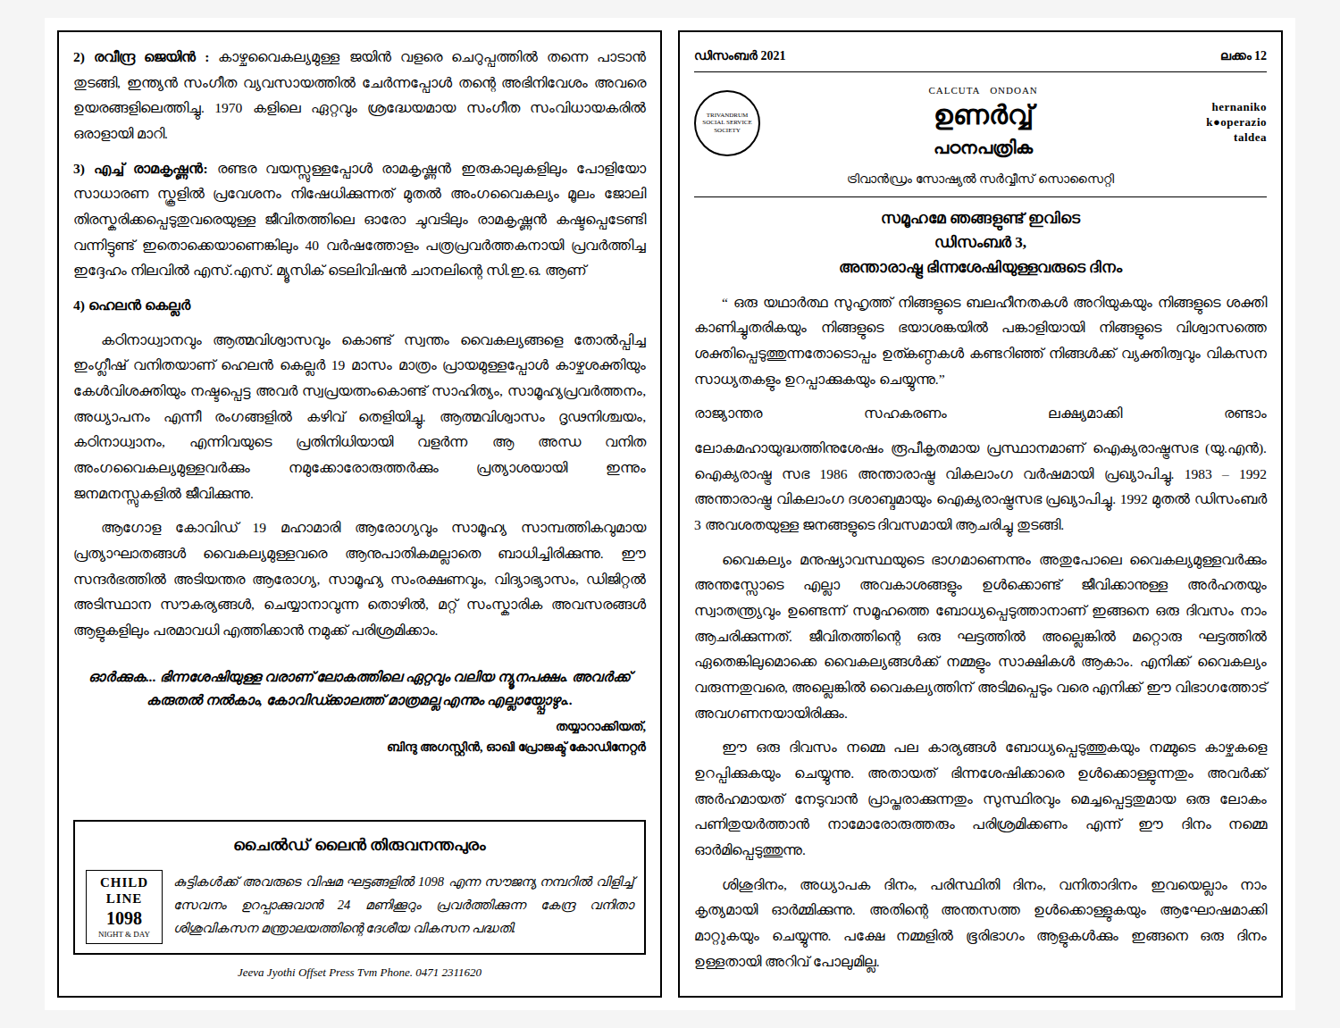2) രവീന്ദ്ര ജെയിൻ : കാഴ്ചവൈകല്യമുള്ള ജയിൻ വളരെ ചെറുപ്പത്തിൽ തന്നെ പാടാൻ തുടങ്ങി, ഇന്ത്യൻ സംഗീത വ്യവസായത്തിൽ ചേർന്നപ്പോൾ തന്റെ അഭിനിവേശം അവരെ ഉയരങ്ങളിലെത്തിച്ചു. 1970 കളിലെ ഏറ്റവും ശ്രദ്ധേയമായ സംഗീത സംവിധായകരിൽ ഒരാളായി മാറി.
3) എച്ച് രാമകൃഷ്ണൻ: രണ്ടര വയസ്സുള്ളപ്പോൾ രാമകൃഷ്ണൻ ഇരുകാലുകളിലും പോളിയോ സാധാരണ സ്കൂളിൽ പ്രവേശനം നിഷേധിക്കുന്നത് മുതൽ അംഗവൈകല്യം മൂലം ജോലി തിരസ്കരിക്കപ്പെടുതുവരെയുള്ള ജീവിതത്തിലെ ഓരോ ചുവടിലും രാമകൃഷ്ണൻ കഷ്ടപ്പെടേണ്ടി വന്നിട്ടുണ്ട് ഇതൊക്കെയാണെങ്കിലും 40 വർഷത്തോളം പത്രപ്രവർത്തകനായി പ്രവർത്തിച്ച ഇദ്ദേഹം നിലവിൽ എസ്.എസ്. മ്യൂസിക് ടെലിവിഷൻ ചാനലിന്റെ സി.ഇ.ഒ. ആണ്
4) ഹെലൻ കെല്ലർ
കഠിനാധ്വാനവും ആത്മവിശ്വാസവും കൊണ്ട് സ്വന്തം വൈകല്യങ്ങളെ തോൽപ്പിച്ച ഇംഗ്ലീഷ് വനിതയാണ് ഹെലൻ കെല്ലർ 19 മാസം മാത്രം പ്രായമുള്ളപ്പോൾ കാഴ്ചശക്തിയും കേൾവിശക്തിയും നഷ്ടപ്പെട്ട അവർ സ്വപ്രയത്നംകൊണ്ട് സാഹിത്യം, സാമൂഹ്യപ്രവർത്തനം, അധ്യാപനം എന്നീ രംഗങ്ങളിൽ കഴിവ് തെളിയിച്ചു. ആത്മവിശ്വാസം ദൃഢനിശ്ചയം, കഠിനാധ്വാനം, എന്നിവയുടെ പ്രതിനിധിയായി വളർന്ന ആ അന്ധ വനിത അംഗവൈകല്യമുള്ളവർക്കും നമുക്കോരോരുത്തർക്കും പ്രത്യാശയായി ഇന്നും ജനമനസ്സുകളിൽ ജീവിക്കുന്നു.
ആഗോള കോവിഡ് 19 മഹാമാരി ആരോഗ്യവും സാമൂഹ്യ സാമ്പത്തികവുമായ പ്രത്യാഘാതങ്ങൾ വൈകല്യമുള്ളവരെ ആനുപാതികമല്ലാതെ ബാധിച്ചിരിക്കുന്നു. ഈ സന്ദർഭത്തിൽ അടിയന്തര ആരോഗ്യ, സാമൂഹ്യ സംരക്ഷണവും, വിദ്യാഭ്യാസം, ഡിജിറ്റൽ അടിസ്ഥാന സൗകര്യങ്ങൾ, ചെയ്യാനാവുന്ന തൊഴിൽ, മറ്റ് സംസ്കാരിക അവസരങ്ങൾ ആളുകളിലും പരമാവധി എത്തിക്കാൻ നമുക്ക് പരിശ്രമിക്കാം.
ഓർക്കുക... ഭിന്നശേഷിയുള്ള വരാണ് ലോകത്തിലെ ഏറ്റവും വലിയ ന്യൂനപക്ഷം. അവർക്ക് കരുതൽ നൽകാം, കോവിഡ്ക്കാലത്ത് മാത്രമല്ല എന്നും എല്ലായ്പ്പോഴും..
തയ്യാറാക്കിയത്,
ബിന്ദു അഗസ്റ്റിൻ, ഓഖി പ്രോജക്ട് കോഡിനേറ്റർ
ചൈൽഡ് ലൈൻ തിരുവനന്തപുരം
CHILD
LINE
1098
NIGHT & DAY
കുട്ടികൾക്ക് അവരുടെ വിഷമ ഘട്ടങ്ങളിൽ 1098 എന്ന സൗജന്യ നമ്പറിൽ വിളിച്ച് സേവനം ഉറപ്പാക്കുവാൻ 24 മണിക്കൂറും പ്രവർത്തിക്കുന്ന കേന്ദ്ര വനിതാ ശിശുവികസന മന്ത്രാലയത്തിന്റെ ദേശീയ വികസന പദ്ധതി.
Jeeva Jyothi Offset Press Tvm Phone. 0471 2311620
ഡിസംബർ 2021 ലക്കം 12
TRIVANDRUM SOCIAL SERVICE SOCIETY
CALCUTA ONDOAN
ഉണർവ്വ്
പഠനപത്രിക
hernaniko
k●operazio
taldea
ട്രിവാൻഡ്രം സോഷ്യൽ സർവ്വീസ് സൊസൈറ്റി
സമൂഹമേ ഞങ്ങളുണ്ട് ഇവിടെ
ഡിസംബർ 3,
അന്താരാഷ്ട്ര ഭിന്നശേഷിയുള്ളവരുടെ ദിനം
“ ഒരു യഥാർത്ഥ സുഹൃത്ത് നിങ്ങളുടെ ബലഹീനതകൾ അറിയുകയും നിങ്ങളുടെ ശക്തി കാണിച്ചുതരികയും നിങ്ങളുടെ ഭയാശങ്കയിൽ പങ്കാളിയായി നിങ്ങളുടെ വിശ്വാസത്തെ ശക്തിപ്പെടുത്തുന്നതോടൊപ്പം ഉത്കണ്ഠകൾ കണ്ടറിഞ്ഞ് നിങ്ങൾക്ക് വ്യക്തിത്വവും വികസന സാധ്യതകളും ഉറപ്പാക്കുകയും ചെയ്യുന്നു.”
രാജ്യാന്തര സഹകരണംലക്ഷ്യമാക്കിരണ്ടാം
ലോകമഹായുദ്ധത്തിനുശേഷം രൂപീകൃതമായ പ്രസ്ഥാനമാണ് ഐക്യരാഷ്ട്രസഭ (യു.എൻ). ഐക്യരാഷ്ട്ര സഭ 1986 അന്താരാഷ്ട്ര വികലാംഗ വർഷമായി പ്രഖ്യാപിച്ചു. 1983 – 1992 അന്താരാഷ്ട്ര വികലാംഗ ദശാബ്ദമായും ഐക്യരാഷ്ട്രസഭ പ്രഖ്യാപിച്ചു. 1992 മുതൽ ഡിസംബർ 3 അവശതയുള്ള ജനങ്ങളുടെ ദിവസമായി ആചരിച്ചു തുടങ്ങി.
വൈകല്യം മനുഷ്യാവസ്ഥയുടെ ഭാഗമാണെന്നും അതുപോലെ വൈകല്യമുള്ളവർക്കും അന്തസ്സോടെ എല്ലാ അവകാശങ്ങളും ഉൾക്കൊണ്ട് ജീവിക്കാനുള്ള അർഹതയും സ്വാതന്ത്ര്യവും ഉണ്ടെന്ന് സമൂഹത്തെ ബോധ്യപ്പെടുത്താനാണ് ഇങ്ങനെ ഒരു ദിവസം നാം ആചരിക്കുന്നത്. ജീവിതത്തിന്റെ ഒരു ഘട്ടത്തിൽ അല്ലെങ്കിൽ മറ്റൊരു ഘട്ടത്തിൽ ഏതെങ്കിലുമൊക്കെ വൈകല്യങ്ങൾക്ക് നമ്മളും സാക്ഷികൾ ആകാം. എനിക്ക് വൈകല്യം വരുന്നതുവരെ, അല്ലെങ്കിൽ വൈകല്യത്തിന് അടിമപ്പെടും വരെ എനിക്ക് ഈ വിഭാഗത്തോട് അവഗണനയായിരിക്കും.
ഈ ഒരു ദിവസം നമ്മെ പല കാര്യങ്ങൾ ബോധ്യപ്പെടുത്തുകയും നമ്മുടെ കാഴ്ചകളെ ഉറപ്പിക്കുകയും ചെയ്യുന്നു. അതായത് ഭിന്നശേഷിക്കാരെ ഉൾക്കൊള്ളുന്നതും അവർക്ക് അർഹമായത് നേടുവാൻ പ്രാപ്തരാക്കുന്നതും സുസ്ഥിരവും മെച്ചപ്പെട്ടതുമായ ഒരു ലോകം പണിതുയർത്താൻ നാമോരോരുത്തരും പരിശ്രമിക്കണം എന്ന് ഈ ദിനം നമ്മെ ഓർമിപ്പെടുത്തുന്നു.
ശിശുദിനം, അധ്യാപക ദിനം, പരിസ്ഥിതി ദിനം, വനിതാദിനം ഇവയെല്ലാം നാം കൃത്യമായി ഓർമ്മിക്കുന്നു. അതിന്റെ അന്തസത്ത ഉൾക്കൊള്ളുകയും ആഘോഷമാക്കി മാറ്റുകയും ചെയ്യുന്നു. പക്ഷേ നമ്മളിൽ ഭൂരിഭാഗം ആളുകൾക്കും ഇങ്ങനെ ഒരു ദിനം ഉള്ളതായി അറിവ് പോലുമില്ല.